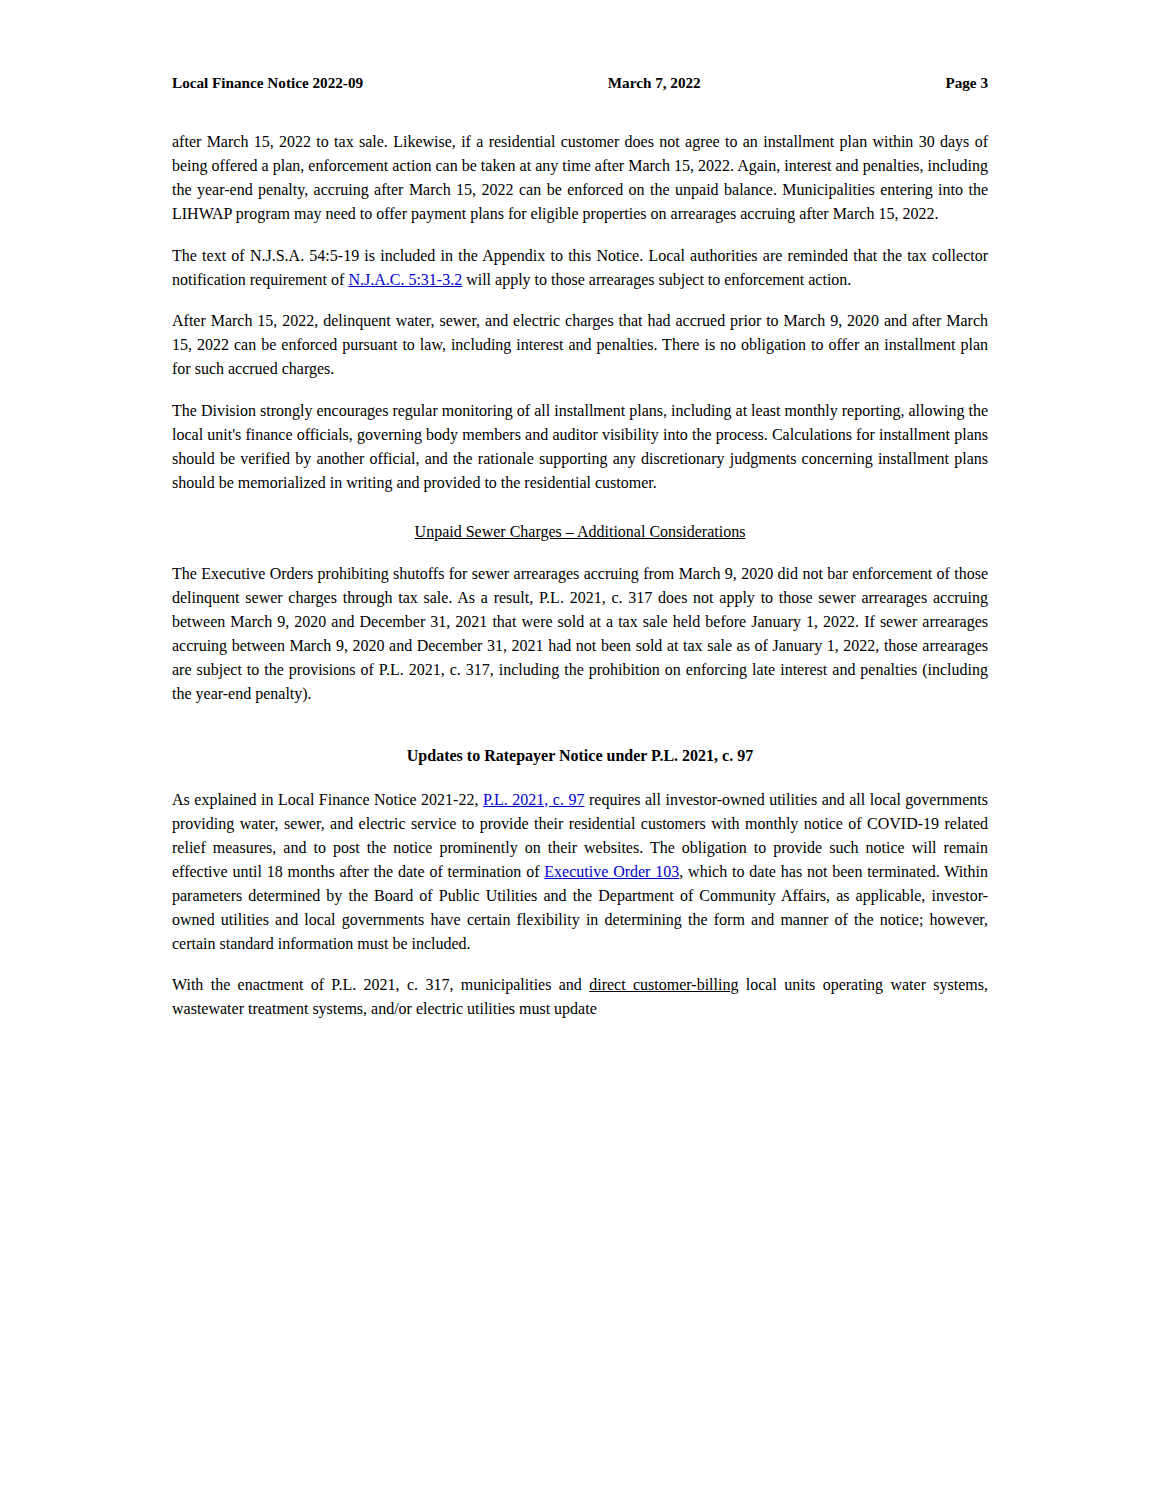Local Finance Notice 2022-09 March 7, 2022 Page 3
after March 15, 2022 to tax sale. Likewise, if a residential customer does not agree to an installment plan within 30 days of being offered a plan, enforcement action can be taken at any time after March 15, 2022. Again, interest and penalties, including the year-end penalty, accruing after March 15, 2022 can be enforced on the unpaid balance. Municipalities entering into the LIHWAP program may need to offer payment plans for eligible properties on arrearages accruing after March 15, 2022.
The text of N.J.S.A. 54:5-19 is included in the Appendix to this Notice. Local authorities are reminded that the tax collector notification requirement of N.J.A.C. 5:31-3.2 will apply to those arrearages subject to enforcement action.
After March 15, 2022, delinquent water, sewer, and electric charges that had accrued prior to March 9, 2020 and after March 15, 2022 can be enforced pursuant to law, including interest and penalties. There is no obligation to offer an installment plan for such accrued charges.
The Division strongly encourages regular monitoring of all installment plans, including at least monthly reporting, allowing the local unit's finance officials, governing body members and auditor visibility into the process. Calculations for installment plans should be verified by another official, and the rationale supporting any discretionary judgments concerning installment plans should be memorialized in writing and provided to the residential customer.
Unpaid Sewer Charges – Additional Considerations
The Executive Orders prohibiting shutoffs for sewer arrearages accruing from March 9, 2020 did not bar enforcement of those delinquent sewer charges through tax sale. As a result, P.L. 2021, c. 317 does not apply to those sewer arrearages accruing between March 9, 2020 and December 31, 2021 that were sold at a tax sale held before January 1, 2022. If sewer arrearages accruing between March 9, 2020 and December 31, 2021 had not been sold at tax sale as of January 1, 2022, those arrearages are subject to the provisions of P.L. 2021, c. 317, including the prohibition on enforcing late interest and penalties (including the year-end penalty).
Updates to Ratepayer Notice under P.L. 2021, c. 97
As explained in Local Finance Notice 2021-22, P.L. 2021, c. 97 requires all investor-owned utilities and all local governments providing water, sewer, and electric service to provide their residential customers with monthly notice of COVID-19 related relief measures, and to post the notice prominently on their websites. The obligation to provide such notice will remain effective until 18 months after the date of termination of Executive Order 103, which to date has not been terminated. Within parameters determined by the Board of Public Utilities and the Department of Community Affairs, as applicable, investor-owned utilities and local governments have certain flexibility in determining the form and manner of the notice; however, certain standard information must be included.
With the enactment of P.L. 2021, c. 317, municipalities and direct customer-billing local units operating water systems, wastewater treatment systems, and/or electric utilities must update